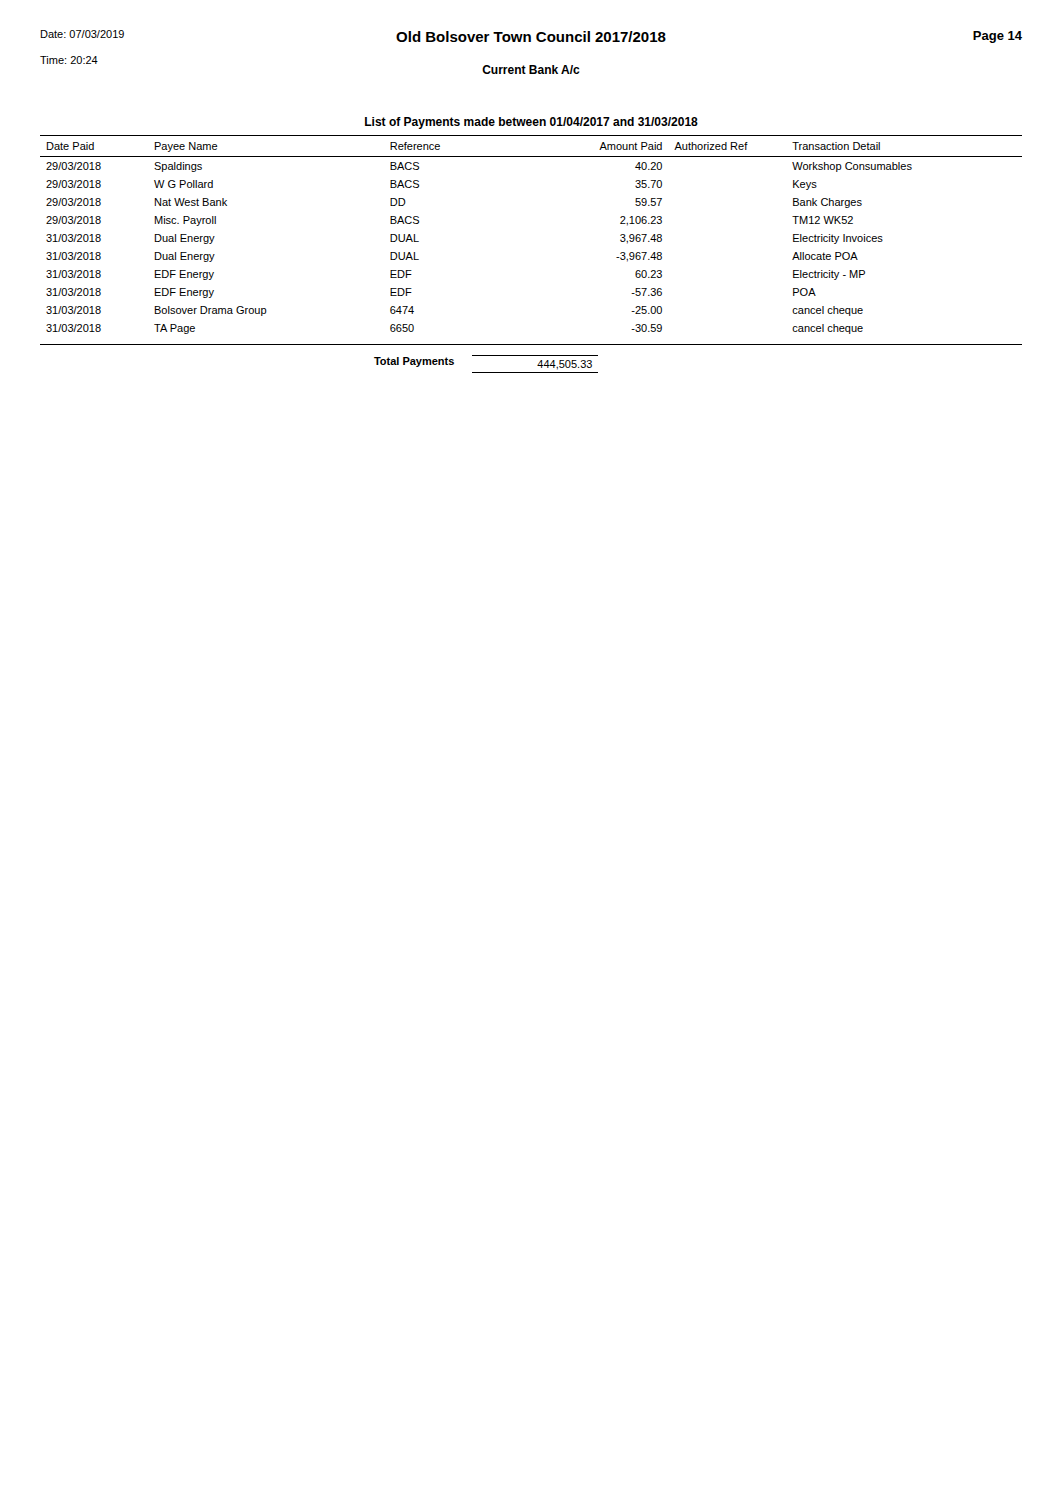Date: 07/03/2019
Time: 20:24
Old Bolsover Town Council 2017/2018
Current Bank A/c
Page 14
List of Payments made between 01/04/2017 and 31/03/2018
| Date Paid | Payee Name | Reference | Amount Paid | Authorized Ref | Transaction Detail |
| --- | --- | --- | --- | --- | --- |
| 29/03/2018 | Spaldings | BACS | 40.20 | | Workshop Consumables |
| 29/03/2018 | W G Pollard | BACS | 35.70 | | Keys |
| 29/03/2018 | Nat West Bank | DD | 59.57 | | Bank Charges |
| 29/03/2018 | Misc. Payroll | BACS | 2,106.23 | | TM12 WK52 |
| 31/03/2018 | Dual Energy | DUAL | 3,967.48 | | Electricity Invoices |
| 31/03/2018 | Dual Energy | DUAL | -3,967.48 | | Allocate POA |
| 31/03/2018 | EDF Energy | EDF | 60.23 | | Electricity - MP |
| 31/03/2018 | EDF Energy | EDF | -57.36 | | POA |
| 31/03/2018 | Bolsover Drama Group | 6474 | -25.00 | | cancel cheque |
| 31/03/2018 | TA Page | 6650 | -30.59 | | cancel cheque |
Total Payments
444,505.33